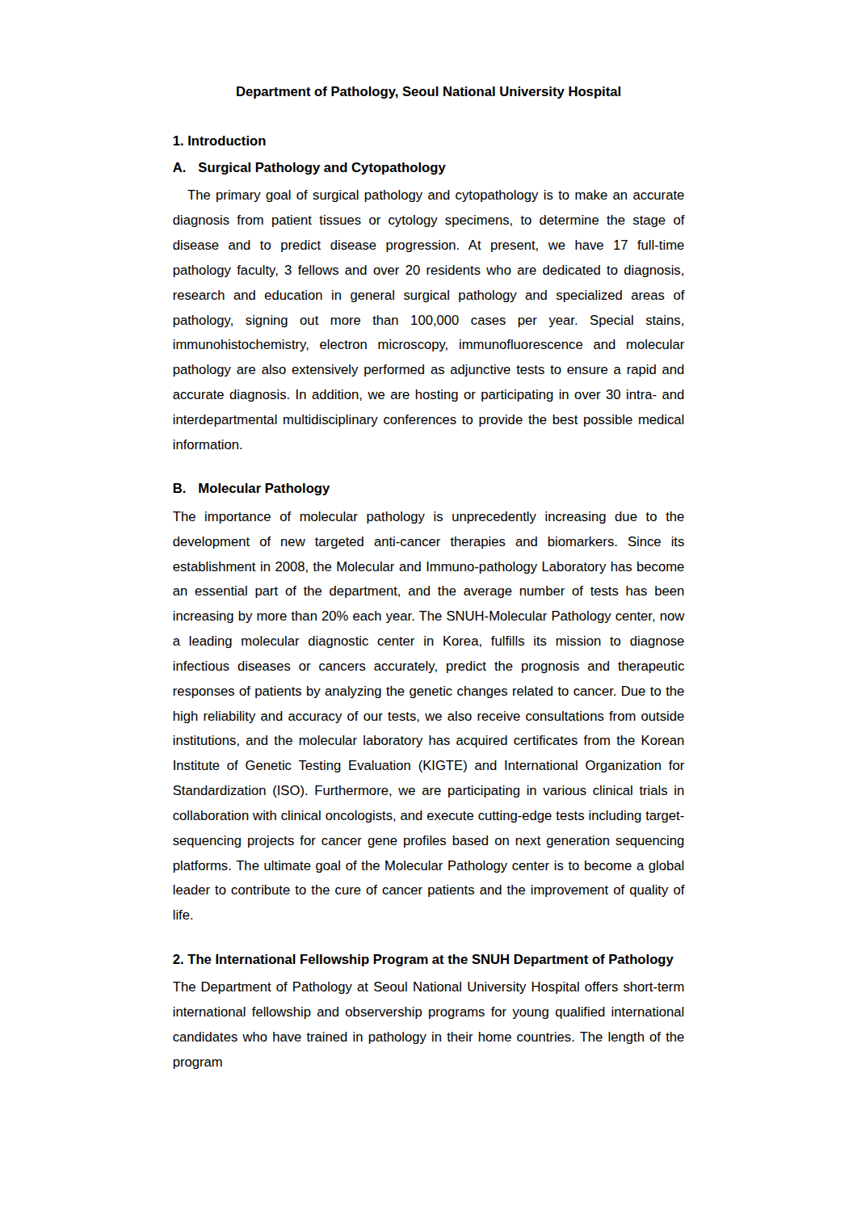Department of Pathology, Seoul National University Hospital
1. Introduction
A. Surgical Pathology and Cytopathology
The primary goal of surgical pathology and cytopathology is to make an accurate diagnosis from patient tissues or cytology specimens, to determine the stage of disease and to predict disease progression. At present, we have 17 full-time pathology faculty, 3 fellows and over 20 residents who are dedicated to diagnosis, research and education in general surgical pathology and specialized areas of pathology, signing out more than 100,000 cases per year. Special stains, immunohistochemistry, electron microscopy, immunofluorescence and molecular pathology are also extensively performed as adjunctive tests to ensure a rapid and accurate diagnosis. In addition, we are hosting or participating in over 30 intra- and interdepartmental multidisciplinary conferences to provide the best possible medical information.
B. Molecular Pathology
The importance of molecular pathology is unprecedently increasing due to the development of new targeted anti-cancer therapies and biomarkers. Since its establishment in 2008, the Molecular and Immuno-pathology Laboratory has become an essential part of the department, and the average number of tests has been increasing by more than 20% each year. The SNUH-Molecular Pathology center, now a leading molecular diagnostic center in Korea, fulfills its mission to diagnose infectious diseases or cancers accurately, predict the prognosis and therapeutic responses of patients by analyzing the genetic changes related to cancer. Due to the high reliability and accuracy of our tests, we also receive consultations from outside institutions, and the molecular laboratory has acquired certificates from the Korean Institute of Genetic Testing Evaluation (KIGTE) and International Organization for Standardization (ISO). Furthermore, we are participating in various clinical trials in collaboration with clinical oncologists, and execute cutting-edge tests including target-sequencing projects for cancer gene profiles based on next generation sequencing platforms. The ultimate goal of the Molecular Pathology center is to become a global leader to contribute to the cure of cancer patients and the improvement of quality of life.
2. The International Fellowship Program at the SNUH Department of Pathology
The Department of Pathology at Seoul National University Hospital offers short-term international fellowship and observership programs for young qualified international candidates who have trained in pathology in their home countries. The length of the program